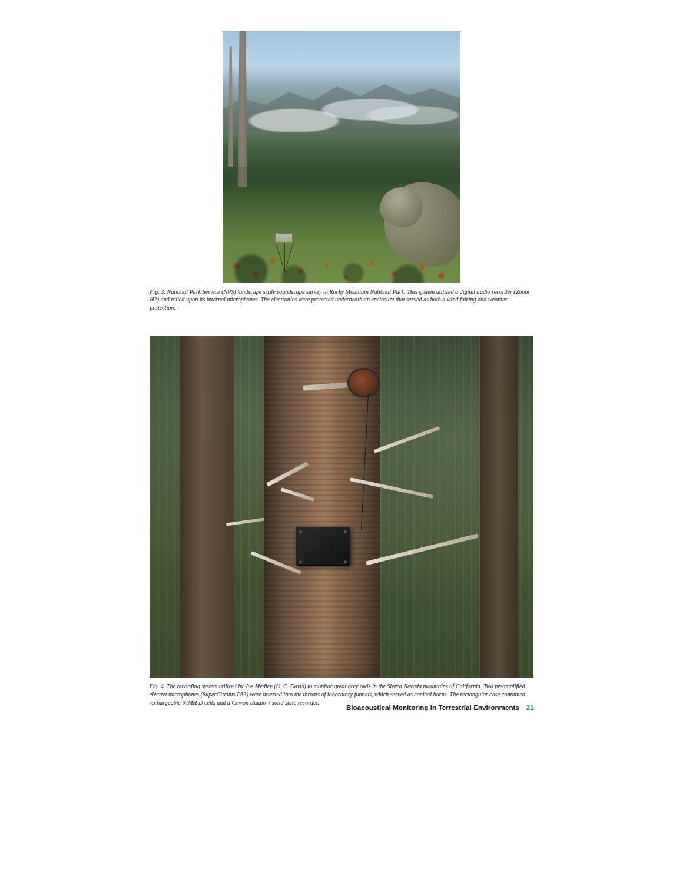Fig. 3. National Park Service (NPS) landscape scale soundscape survey in Rocky Mountain National Park. This system utilized a digital audio recorder (Zoom H2) and relied upon its internal microphones. The electronics were protected underneath an enclosure that served as both a wind fairing and weather protection.
Fig. 4. The recording system utilized by Joe Medley (U. C. Davis) to monitor great grey owls in the Sierra Nevada mountains of California. Two preamplified electret microphones (SuperCircuits PA3) were inserted into the throats of laboratory funnels, which served as conical horns. The rectangular case contained rechargeable NiMH D cells and a Cowon iAudio 7 solid state recorder.
Bioacoustical Monitoring in Terrestrial Environments21